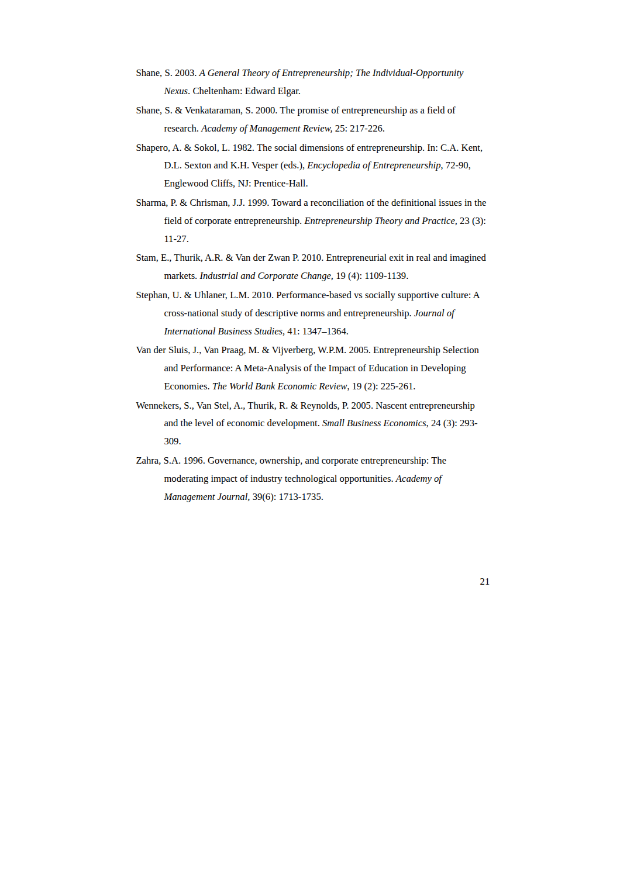Shane, S. 2003. A General Theory of Entrepreneurship; The Individual-Opportunity Nexus. Cheltenham: Edward Elgar.
Shane, S. & Venkataraman, S. 2000. The promise of entrepreneurship as a field of research. Academy of Management Review, 25: 217-226.
Shapero, A. & Sokol, L. 1982. The social dimensions of entrepreneurship. In: C.A. Kent, D.L. Sexton and K.H. Vesper (eds.), Encyclopedia of Entrepreneurship, 72-90, Englewood Cliffs, NJ: Prentice-Hall.
Sharma, P. & Chrisman, J.J. 1999. Toward a reconciliation of the definitional issues in the field of corporate entrepreneurship. Entrepreneurship Theory and Practice, 23 (3): 11-27.
Stam, E., Thurik, A.R. & Van der Zwan P. 2010. Entrepreneurial exit in real and imagined markets. Industrial and Corporate Change, 19 (4): 1109-1139.
Stephan, U. & Uhlaner, L.M. 2010. Performance-based vs socially supportive culture: A cross-national study of descriptive norms and entrepreneurship. Journal of International Business Studies, 41: 1347–1364.
Van der Sluis, J., Van Praag, M. & Vijverberg, W.P.M. 2005. Entrepreneurship Selection and Performance: A Meta-Analysis of the Impact of Education in Developing Economies. The World Bank Economic Review, 19 (2): 225-261.
Wennekers, S., Van Stel, A., Thurik, R. & Reynolds, P. 2005. Nascent entrepreneurship and the level of economic development. Small Business Economics, 24 (3): 293-309.
Zahra, S.A. 1996. Governance, ownership, and corporate entrepreneurship: The moderating impact of industry technological opportunities. Academy of Management Journal, 39(6): 1713-1735.
21